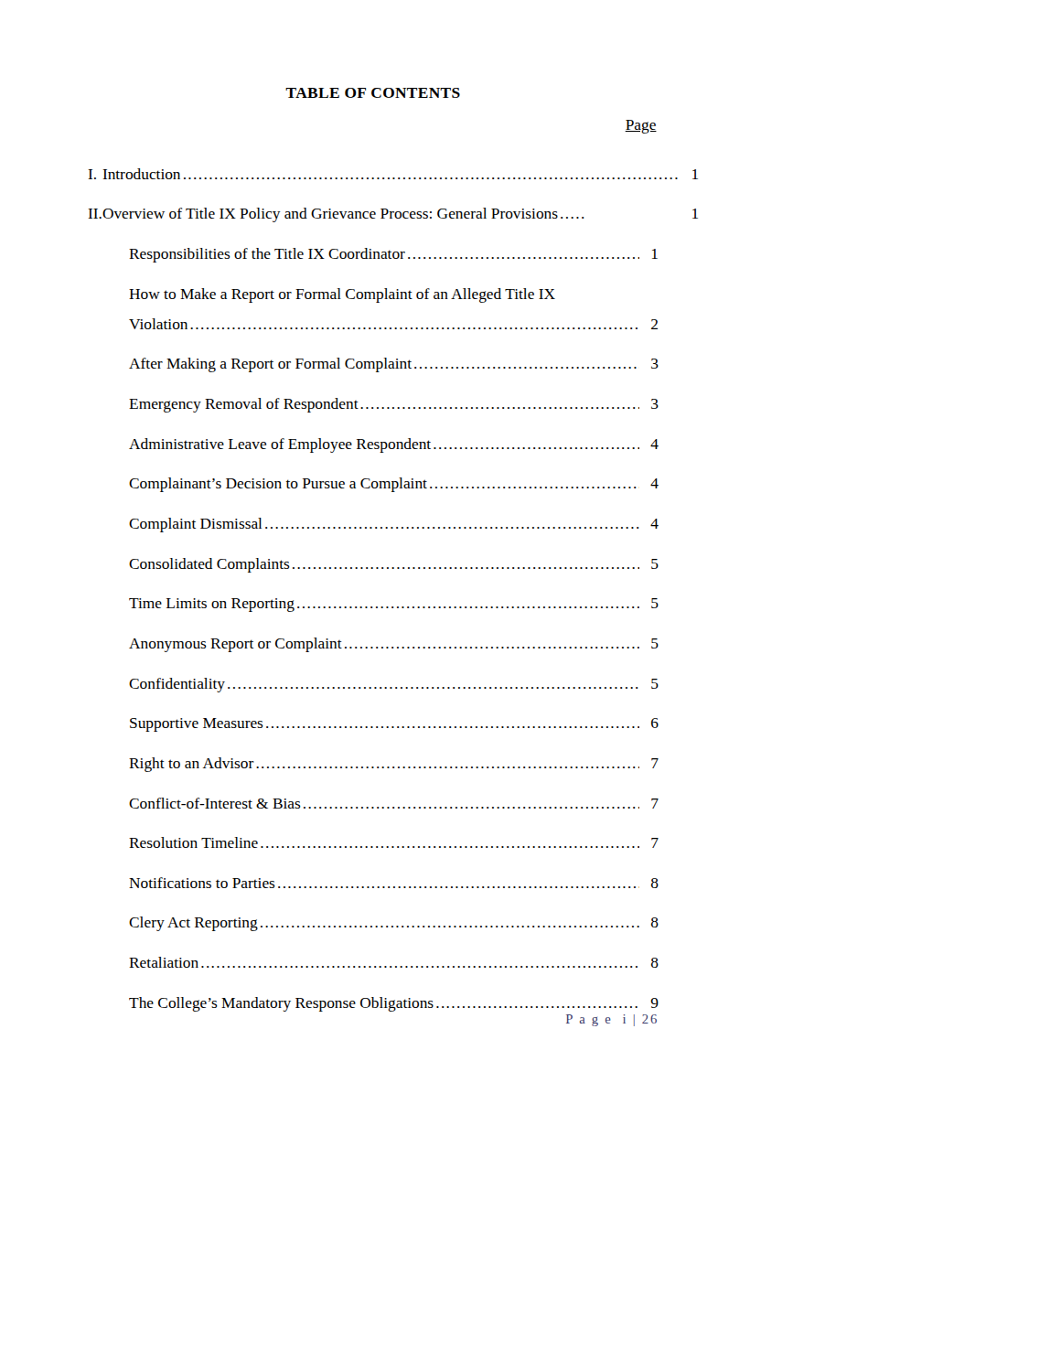TABLE OF CONTENTS
Page
| I. | Introduction ............................................................................................... 1 |
| II. | Overview of Title IX Policy and Grievance Process: General Provisions ..... 1 |
Responsibilities of the Title IX Coordinator ................................................. 1
How to Make a Report or Formal Complaint of an Alleged Title IX Violation ..................................................................................................... 2
After Making a Report or Formal Complaint ............................................... 3
Emergency Removal of Respondent ............................................................ 3
Administrative Leave of Employee Respondent .......................................... 4
Complainant’s Decision to Pursue a Complaint .......................................... 4
Complaint Dismissal ....................................................................................... 4
Consolidated Complaints ............................................................................. 5
Time Limits on Reporting ............................................................................ 5
Anonymous Report or Complaint .............................................................. 5
Confidentiality ............................................................................................. 5
Supportive Measures ...................................................................................... 6
Right to an Advisor ........................................................................................ 7
Conflict-of-Interest & Bias .......................................................................... 7
Resolution Timeline ....................................................................................... 7
Notifications to Parties ................................................................................. 8
Clery Act Reporting ....................................................................................... 8
Retaliation ................................................................................................. 8
The College’s Mandatory Response Obligations .......................................... 9
P a g e i | 26